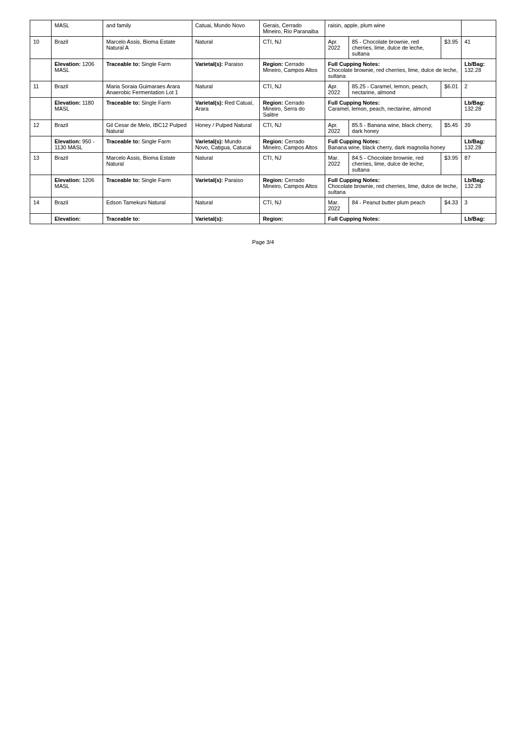| | MASL | and family | Catuai, Mundo Novo | Gerais, Cerrado Mineiro, Rio Paranaiba | raisin, apple, plum wine | |
| 10 | Brazil | Marcelo Assis, Bioma Estate Natural A | Natural | CTI, NJ | Apr. 2022 | 85 - Chocolate brownie, red cherries, lime, dulce de leche, sultana | $3.95 | 41 |
| | Elevation: 1206 MASL | Traceable to: Single Farm | Varietal(s): Paraiso | Region: Cerrado Mineiro, Campos Altos | Full Cupping Notes: Chocolate brownie, red cherries, lime, dulce de leche, sultana | Lb/Bag: 132.28 |
| 11 | Brazil | Maria Soraia Guimaraes Arara Anaerobic Fermentation Lot 1 | Natural | CTI, NJ | Apr. 2022 | 85.25 - Caramel, lemon, peach, nectarine, almond | $6.01 | 2 |
| | Elevation: 1180 MASL | Traceable to: Single Farm | Varietal(s): Red Catuaí, Arara | Region: Cerrado Mineiro, Serra do Salitre | Full Cupping Notes: Caramel, lemon, peach, nectarine, almond | Lb/Bag: 132.28 |
| 12 | Brazil | Gil Cesar de Melo, IBC12 Pulped Natural | Honey / Pulped Natural | CTI, NJ | Apr. 2022 | 85.5 - Banana wine, black cherry, dark honey | $5.45 | 39 |
| | Elevation: 950 - 1130 MASL | Traceable to: Single Farm | Varietal(s): Mundo Novo, Catigua, Catucai | Region: Cerrado Mineiro, Campos Altos | Full Cupping Notes: Banana wine, black cherry, dark magnolia honey | Lb/Bag: 132.28 |
| 13 | Brazil | Marcelo Assis, Bioma Estate Natural | Natural | CTI, NJ | Mar. 2022 | 84.5 - Chocolate brownie, red cherries, lime, dulce de leche, sultana | $3.95 | 87 |
| | Elevation: 1206 MASL | Traceable to: Single Farm | Varietal(s): Paraiso | Region: Cerrado Mineiro, Campos Altos | Full Cupping Notes: Chocolate brownie, red cherries, lime, dulce de leche, sultana | Lb/Bag: 132.28 |
| 14 | Brazil | Edson Tamekuni Natural | Natural | CTI, NJ | Mar. 2022 | 84 - Peanut butter plum peach | $4.33 | 3 |
| | Elevation: | Traceable to: | Varietal(s): | Region: | Full Cupping Notes: | Lb/Bag: |
Page 3/4